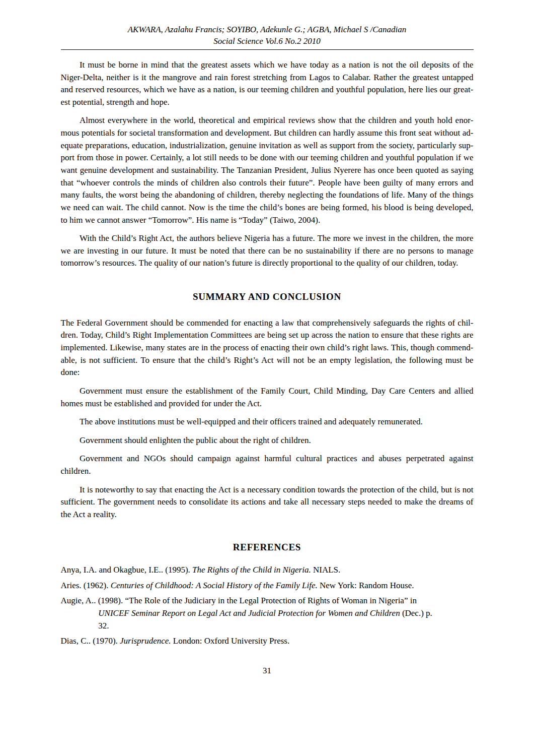AKWARA, Azalahu Francis; SOYIBO, Adekunle G.; AGBA, Michael S /Canadian Social Science Vol.6 No.2 2010
It must be borne in mind that the greatest assets which we have today as a nation is not the oil deposits of the Niger-Delta, neither is it the mangrove and rain forest stretching from Lagos to Calabar. Rather the greatest untapped and reserved resources, which we have as a nation, is our teeming children and youthful population, here lies our greatest potential, strength and hope.
Almost everywhere in the world, theoretical and empirical reviews show that the children and youth hold enormous potentials for societal transformation and development. But children can hardly assume this front seat without adequate preparations, education, industrialization, genuine invitation as well as support from the society, particularly support from those in power. Certainly, a lot still needs to be done with our teeming children and youthful population if we want genuine development and sustainability. The Tanzanian President, Julius Nyerere has once been quoted as saying that “whoever controls the minds of children also controls their future”. People have been guilty of many errors and many faults, the worst being the abandoning of children, thereby neglecting the foundations of life. Many of the things we need can wait. The child cannot. Now is the time the child’s bones are being formed, his blood is being developed, to him we cannot answer “Tomorrow”. His name is “Today” (Taiwo, 2004).
With the Child’s Right Act, the authors believe Nigeria has a future. The more we invest in the children, the more we are investing in our future. It must be noted that there can be no sustainability if there are no persons to manage tomorrow’s resources. The quality of our nation’s future is directly proportional to the quality of our children, today.
SUMMARY AND CONCLUSION
The Federal Government should be commended for enacting a law that comprehensively safeguards the rights of children. Today, Child’s Right Implementation Committees are being set up across the nation to ensure that these rights are implemented. Likewise, many states are in the process of enacting their own child’s right laws. This, though commendable, is not sufficient. To ensure that the child’s Right’s Act will not be an empty legislation, the following must be done:
Government must ensure the establishment of the Family Court, Child Minding, Day Care Centers and allied homes must be established and provided for under the Act.
The above institutions must be well-equipped and their officers trained and adequately remunerated.
Government should enlighten the public about the right of children.
Government and NGOs should campaign against harmful cultural practices and abuses perpetrated against children.
It is noteworthy to say that enacting the Act is a necessary condition towards the protection of the child, but is not sufficient. The government needs to consolidate its actions and take all necessary steps needed to make the dreams of the Act a reality.
REFERENCES
Anya, I.A. and Okagbue, I.E.. (1995). The Rights of the Child in Nigeria. NIALS.
Aries. (1962). Centuries of Childhood: A Social History of the Family Life. New York: Random House.
Augie, A.. (1998). “The Role of the Judiciary in the Legal Protection of Rights of Woman in Nigeria” in UNICEF Seminar Report on Legal Act and Judicial Protection for Women and Children (Dec.) p. 32.
Dias, C.. (1970). Jurisprudence. London: Oxford University Press.
31